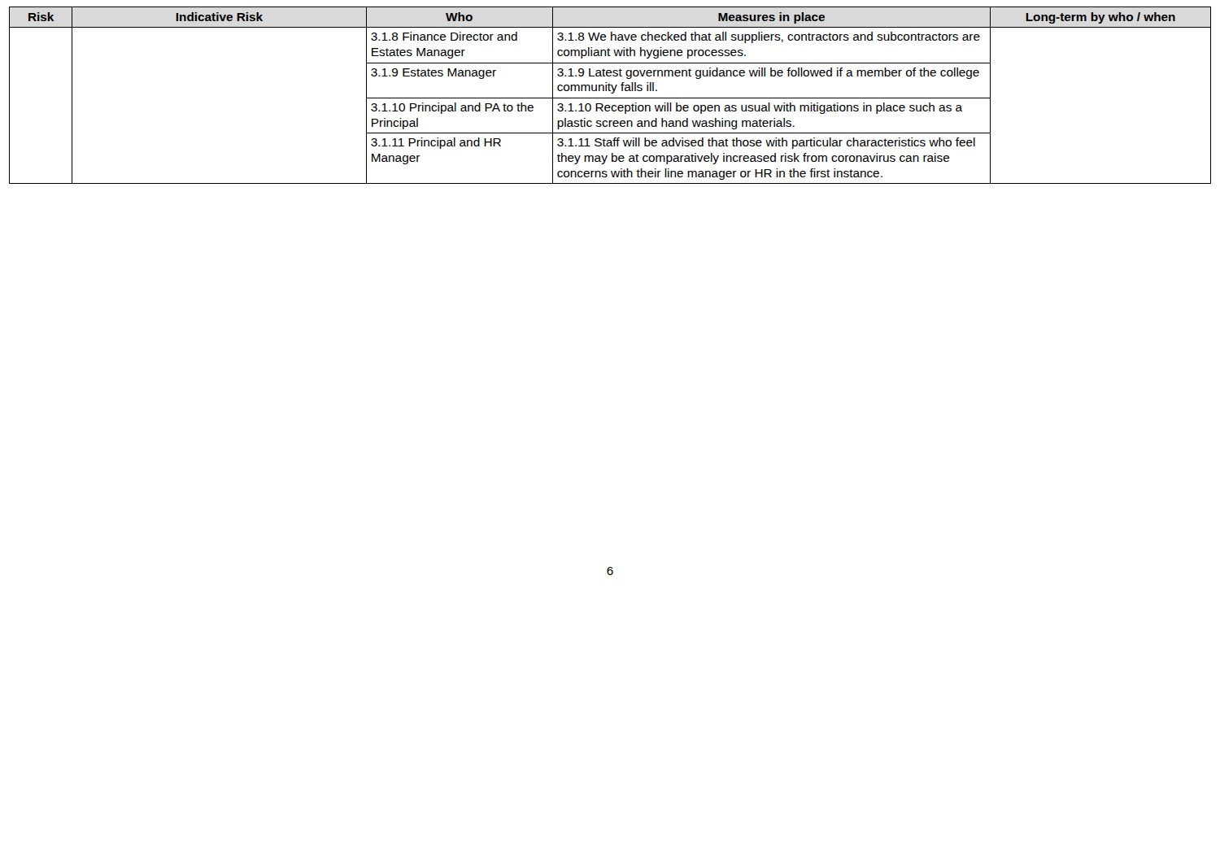| Risk | Indicative Risk | Who | Measures in place | Long-term by who / when |
| --- | --- | --- | --- | --- |
| | | 3.1.8 Finance Director and Estates Manager | 3.1.8 We have checked that all suppliers, contractors and subcontractors are compliant with hygiene processes. | |
| 3.1.9 Estates Manager | 3.1.9 Latest government guidance will be followed if a member of the college community falls ill. |
| 3.1.10 Principal and PA to the Principal | 3.1.10 Reception will be open as usual with mitigations in place such as a plastic screen and hand washing materials. |
| 3.1.11 Principal and HR Manager | 3.1.11 Staff will be advised that those with particular characteristics who feel they may be at comparatively increased risk from coronavirus can raise concerns with their line manager or HR in the first instance. |
6